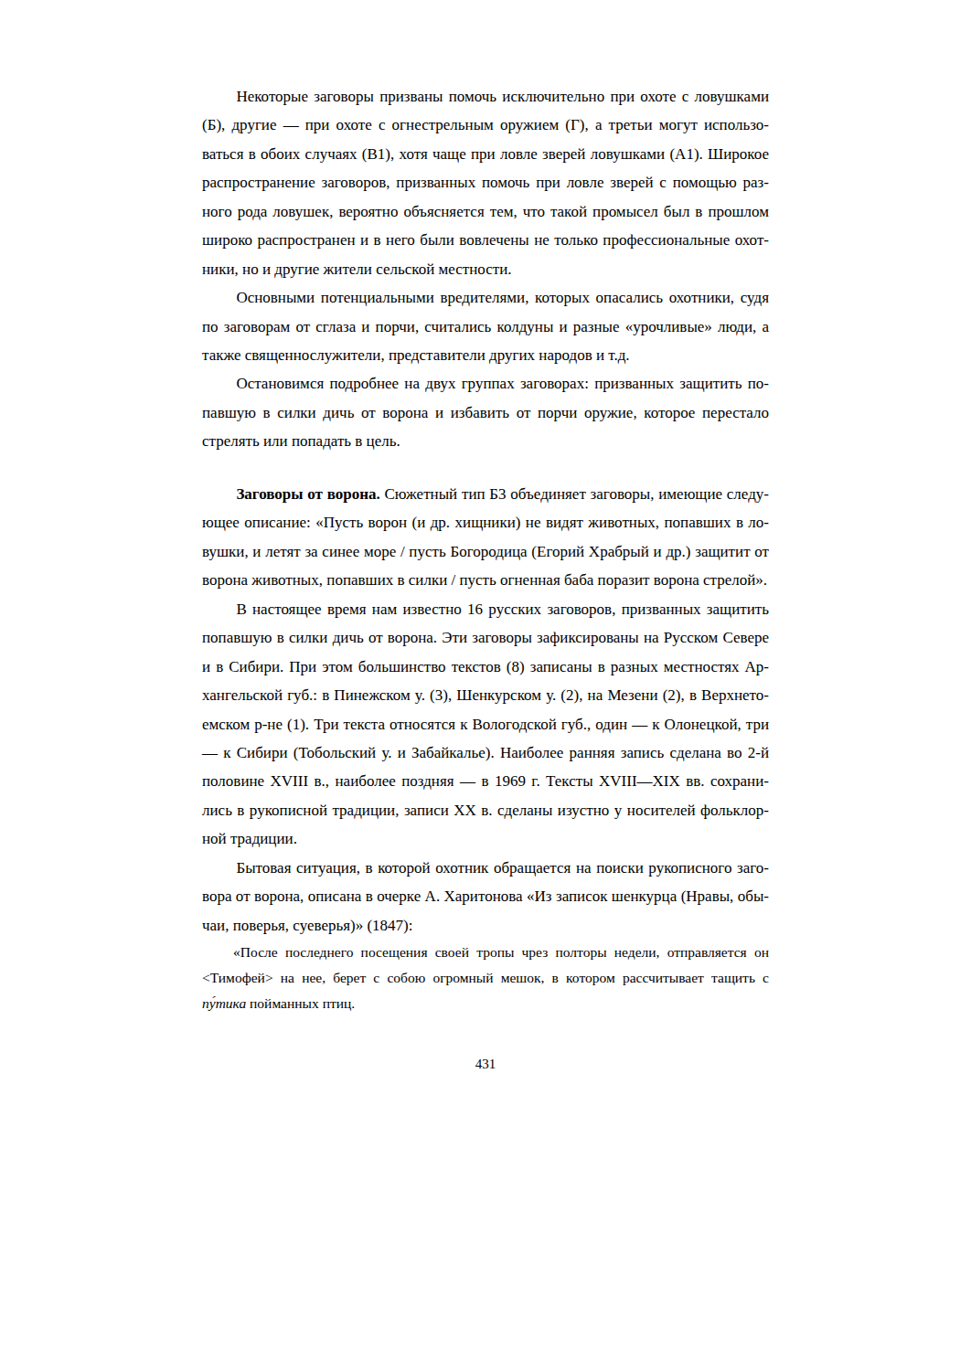Некоторые заговоры призваны помочь исключительно при охоте с ловушками (Б), другие — при охоте с огнестрельным оружием (Г), а третьи могут использоваться в обоих случаях (В1), хотя чаще при ловле зверей ловушками (А1). Широкое распространение заговоров, призванных помочь при ловле зверей с помощью разного рода ловушек, вероятно объясняется тем, что такой промысел был в прошлом широко распространен и в него были вовлечены не только профессиональные охотники, но и другие жители сельской местности.
Основными потенциальными вредителями, которых опасались охотники, судя по заговорам от сглаза и порчи, считались колдуны и разные «урочливые» люди, а также священнослужители, представители других народов и т.д.
Остановимся подробнее на двух группах заговорах: призванных защитить попавшую в силки дичь от ворона и избавить от порчи оружие, которое перестало стрелять или попадать в цель.
Заговоры от ворона. Сюжетный тип Б3 объединяет заговоры, имеющие следующее описание: «Пусть ворон (и др. хищники) не видят животных, попавших в ловушки, и летят за синее море / пусть Богородица (Егорий Храбрый и др.) защитит от ворона животных, попавших в силки / пусть огненная баба поразит ворона стрелой».
В настоящее время нам известно 16 русских заговоров, призванных защитить попавшую в силки дичь от ворона. Эти заговоры зафиксированы на Русском Севере и в Сибири. При этом большинство текстов (8) записаны в разных местностях Архангельской губ.: в Пинежском у. (3), Шенкурском у. (2), на Мезени (2), в Верхнетоемском р-не (1). Три текста относятся к Вологодской губ., один — к Олонецкой, три — к Сибири (Тобольский у. и Забайкалье). Наиболее ранняя запись сделана во 2-й половине XVIII в., наиболее поздняя — в 1969 г. Тексты XVIII—XIX вв. сохранились в рукописной традиции, записи XX в. сделаны изустно у носителей фольклорной традиции.
Бытовая ситуация, в которой охотник обращается на поиски рукописного заговора от ворона, описана в очерке А. Харитонова «Из записок шенкурца (Нравы, обычаи, поверья, суеверья)» (1847):
«После последнего посещения своей тропы чрез полторы недели, отправляется он <Тимофей> на нее, берет с собою огромный мешок, в котором рассчитывает тащить с пу́тика пойманных птиц.
431